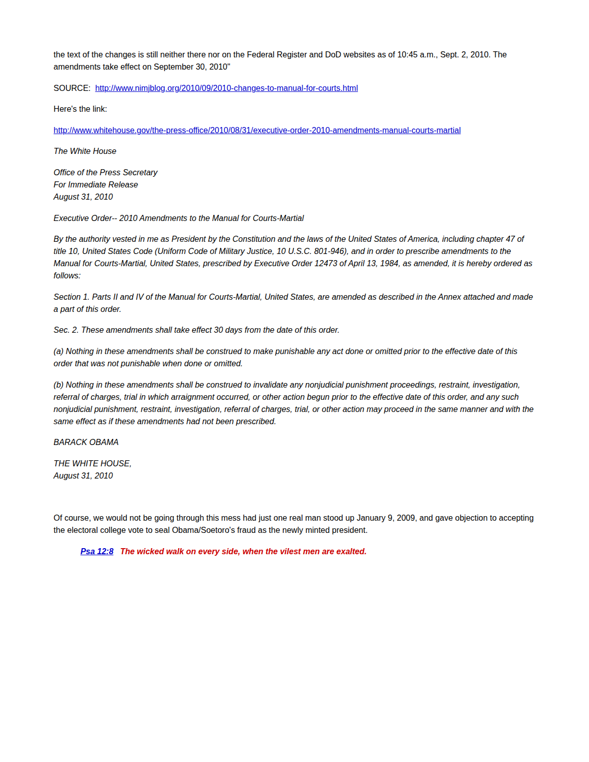the text of the changes is still neither there nor on the Federal Register and DoD websites as of 10:45 a.m., Sept. 2, 2010. The amendments take effect on September 30, 2010"
SOURCE: http://www.nimjblog.org/2010/09/2010-changes-to-manual-for-courts.html
Here's the link:
http://www.whitehouse.gov/the-press-office/2010/08/31/executive-order-2010-amendments-manual-courts-martial
The White House
Office of the Press Secretary
For Immediate Release
August 31, 2010
Executive Order-- 2010 Amendments to the Manual for Courts-Martial
By the authority vested in me as President by the Constitution and the laws of the United States of America, including chapter 47 of title 10, United States Code (Uniform Code of Military Justice, 10 U.S.C. 801-946), and in order to prescribe amendments to the Manual for Courts-Martial, United States, prescribed by Executive Order 12473 of April 13, 1984, as amended, it is hereby ordered as follows:
Section 1. Parts II and IV of the Manual for Courts-Martial, United States, are amended as described in the Annex attached and made a part of this order.
Sec. 2. These amendments shall take effect 30 days from the date of this order.
(a) Nothing in these amendments shall be construed to make punishable any act done or omitted prior to the effective date of this order that was not punishable when done or omitted.
(b) Nothing in these amendments shall be construed to invalidate any nonjudicial punishment proceedings, restraint, investigation, referral of charges, trial in which arraignment occurred, or other action begun prior to the effective date of this order, and any such nonjudicial punishment, restraint, investigation, referral of charges, trial, or other action may proceed in the same manner and with the same effect as if these amendments had not been prescribed.
BARACK OBAMA
THE WHITE HOUSE,
August 31, 2010
Of course, we would not be going through this mess had just one real man stood up January 9, 2009, and gave objection to accepting the electoral college vote to seal Obama/Soetoro's fraud as the newly minted president.
Psa 12:8 The wicked walk on every side, when the vilest men are exalted.